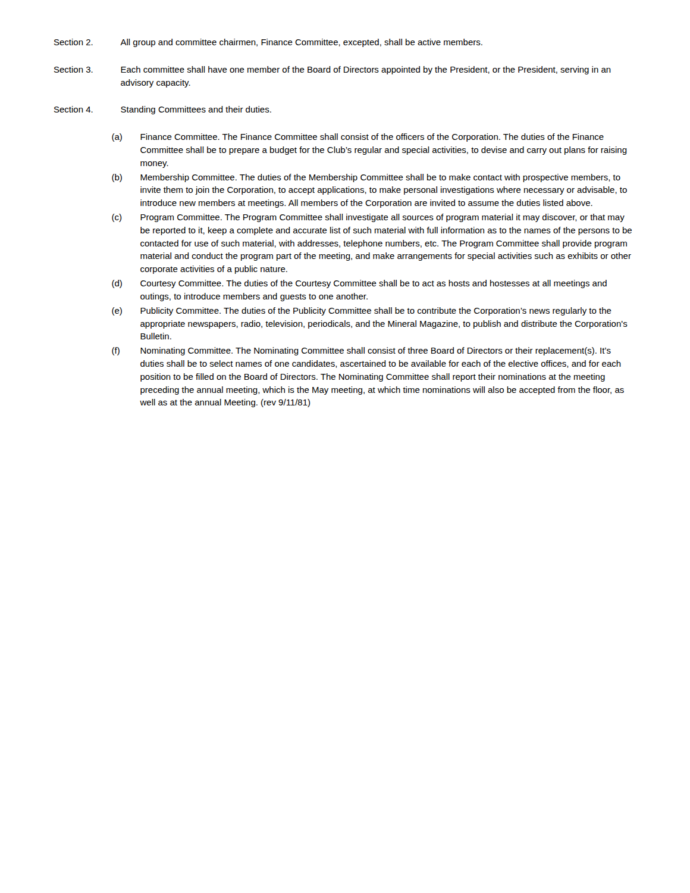Section 2.
All group and committee chairmen, Finance Committee, excepted, shall be active members.
Section 3.
Each committee shall have one member of the Board of Directors appointed by the President, or the President, serving in an advisory capacity.
Section 4.
Standing Committees and their duties.
(a)
Finance Committee. The Finance Committee shall consist of the officers of the Corporation. The duties of the Finance Committee shall be to prepare a budget for the Club’s regular and special activities, to devise and carry out plans for raising money.
(b)
Membership Committee. The duties of the Membership Committee shall be to make contact with prospective members, to invite them to join the Corporation, to accept applications, to make personal investigations where necessary or advisable, to introduce new members at meetings. All members of the Corporation are invited to assume the duties listed above.
(c)
Program Committee. The Program Committee shall investigate all sources of program material it may discover, or that may be reported to it, keep a complete and accurate list of such material with full information as to the names of the persons to be contacted for use of such material, with addresses, telephone numbers, etc. The Program Committee shall provide program material and conduct the program part of the meeting, and make arrangements for special activities such as exhibits or other corporate activities of a public nature.
(d)
Courtesy Committee. The duties of the Courtesy Committee shall be to act as hosts and hostesses at all meetings and outings, to introduce members and guests to one another.
(e)
Publicity Committee. The duties of the Publicity Committee shall be to contribute the Corporation’s news regularly to the appropriate newspapers, radio, television, periodicals, and the Mineral Magazine, to publish and distribute the Corporation's Bulletin.
(f)
Nominating Committee. The Nominating Committee shall consist of three Board of Directors or their replacement(s). It’s duties shall be to select names of one candidates, ascertained to be available for each of the elective offices, and for each position to be filled on the Board of Directors. The Nominating Committee shall report their nominations at the meeting preceding the annual meeting, which is the May meeting, at which time nominations will also be accepted from the floor, as well as at the annual Meeting. (rev 9/11/81)